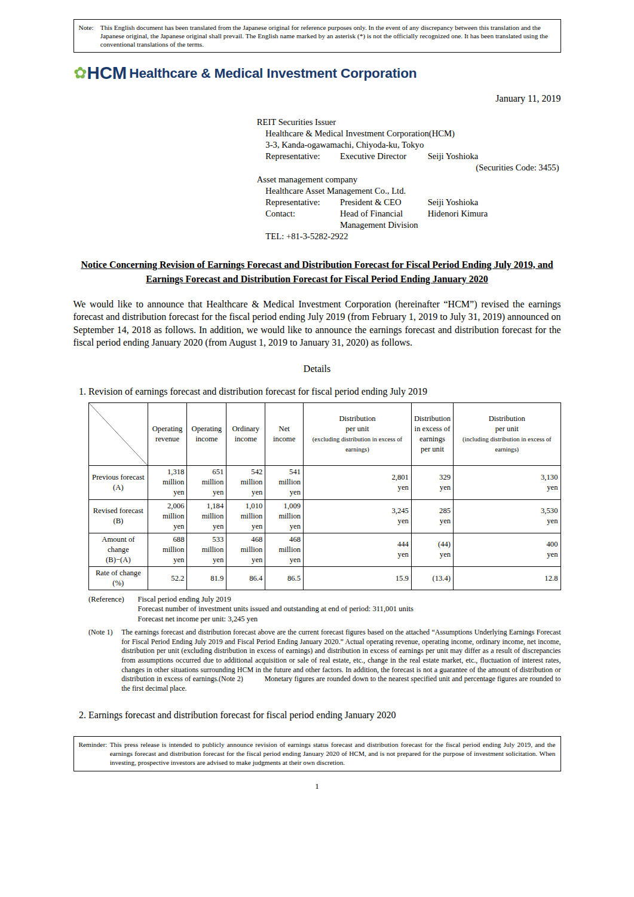| Note: | This English document has been translated from the Japanese original for reference purposes only. In the event of any discrepancy between this translation and the Japanese original, the Japanese original shall prevail. The English name marked by an asterisk (*) is not the officially recognized one. It has been translated using the conventional translations of the terms. |
✿HCM Healthcare & Medical Investment Corporation
January 11, 2019
REIT Securities Issuer
Healthcare & Medical Investment Corporation(HCM)
3-3, Kanda-ogawamachi, Chiyoda-ku, Tokyo
Representative: Executive Director Seiji Yoshioka
(Securities Code: 3455)
Asset management company
Healthcare Asset Management Co., Ltd.
Representative: President & CEO Seiji Yoshioka
Contact: Head of Financial
Management Division Hidenori Kimura
TEL: +81-3-5282-2922
Notice Concerning Revision of Earnings Forecast and Distribution Forecast for Fiscal Period Ending July 2019, and Earnings Forecast and Distribution Forecast for Fiscal Period Ending January 2020
We would like to announce that Healthcare & Medical Investment Corporation (hereinafter “HCM”) revised the earnings forecast and distribution forecast for the fiscal period ending July 2019 (from February 1, 2019 to July 31, 2019) announced on September 14, 2018 as follows. In addition, we would like to announce the earnings forecast and distribution forecast for the fiscal period ending January 2020 (from August 1, 2019 to January 31, 2020) as follows.
Details
Revision of earnings forecast and distribution forecast for fiscal period ending July 2019
| | Operating revenue | Operating income | Ordinary income | Net income | Distribution per unit (excluding distribution in excess of earnings) | Distribution in excess of earnings per unit | Distribution per unit (including distribution in excess of earnings) |
| --- | --- | --- | --- | --- | --- | --- | --- |
| Previous forecast (A) | 1,318 million yen | 651 million yen | 542 million yen | 541 million yen | 2,801 yen | 329 yen | 3,130 yen |
| Revised forecast (B) | 2,006 million yen | 1,184 million yen | 1,010 million yen | 1,009 million yen | 3,245 yen | 285 yen | 3,530 yen |
| Amount of change (B)−(A) | 688 million yen | 533 million yen | 468 million yen | 468 million yen | 444 yen | (44) yen | 400 yen |
| Rate of change (%) | 52.2 | 81.9 | 86.4 | 86.5 | 15.9 | (13.4) | 12.8 |
(Reference) Fiscal period ending July 2019
Forecast number of investment units issued and outstanding at end of period: 311,001 units
Forecast net income per unit: 3,245 yen
(Note 1) The earnings forecast and distribution forecast above are the current forecast figures based on the attached “Assumptions Underlying Earnings Forecast for Fiscal Period Ending July 2019 and Fiscal Period Ending January 2020.” Actual operating revenue, operating income, ordinary income, net income, distribution per unit (excluding distribution in excess of earnings) and distribution in excess of earnings per unit may differ as a result of discrepancies from assumptions occurred due to additional acquisition or sale of real estate, etc., change in the real estate market, etc., fluctuation of interest rates, changes in other situations surrounding HCM in the future and other factors. In addition, the forecast is not a guarantee of the amount of distribution or distribution in excess of earnings.(Note 2)   Monetary figures are rounded down to the nearest specified unit and percentage figures are rounded to the first decimal place.
Earnings forecast and distribution forecast for fiscal period ending January 2020
Reminder:
This press release is intended to publicly announce revision of earnings status forecast and distribution forecast for the fiscal period ending July 2019, and the earnings forecast and distribution forecast for the fiscal period ending January 2020 of HCM, and is not prepared for the purpose of investment solicitation. When investing, prospective investors are advised to make judgments at their own discretion.
1